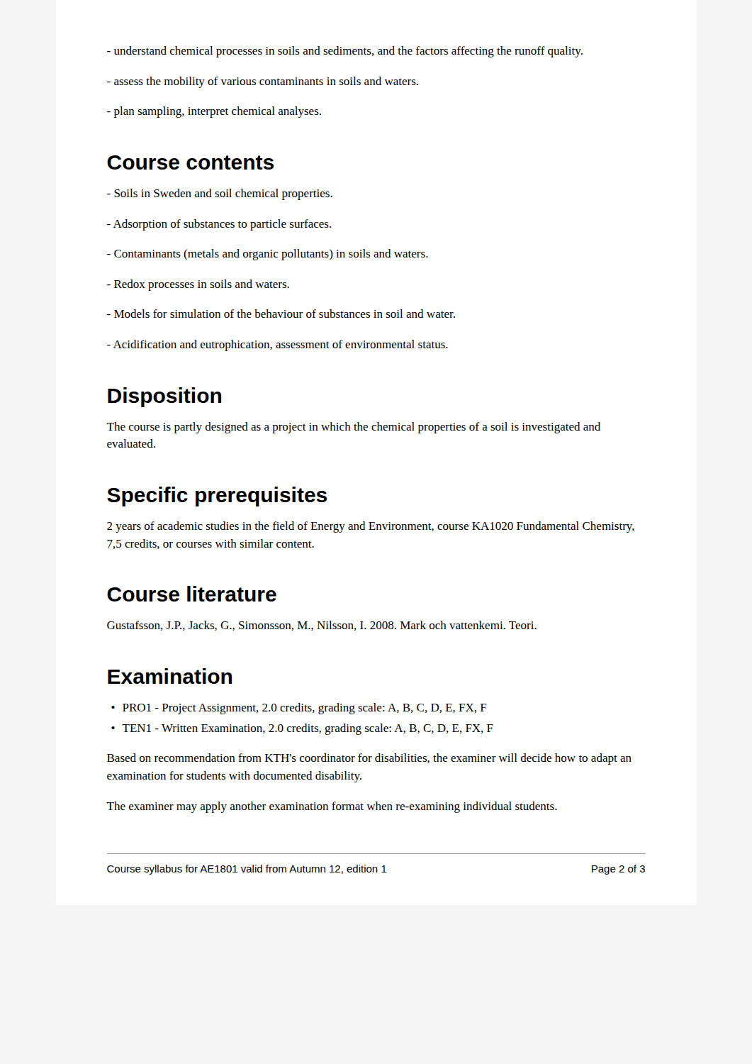- understand chemical processes in soils and sediments, and the factors affecting the runoff quality.
- assess the mobility of various contaminants in soils and waters.
- plan sampling, interpret chemical analyses.
Course contents
- Soils in Sweden and soil chemical properties.
- Adsorption of substances to particle surfaces.
- Contaminants (metals and organic pollutants) in soils and waters.
- Redox processes in soils and waters.
- Models for simulation of the behaviour of substances in soil and water.
- Acidification and eutrophication, assessment of environmental status.
Disposition
The course is partly designed as a project in which the chemical properties of a soil is investigated and evaluated.
Specific prerequisites
2 years of academic studies in the field of Energy and Environment, course KA1020 Fundamental Chemistry, 7,5 credits, or courses with similar content.
Course literature
Gustafsson, J.P., Jacks, G., Simonsson, M., Nilsson, I. 2008. Mark och vattenkemi. Teori.
Examination
PRO1 - Project Assignment, 2.0 credits, grading scale: A, B, C, D, E, FX, F
TEN1 - Written Examination, 2.0 credits, grading scale: A, B, C, D, E, FX, F
Based on recommendation from KTH's coordinator for disabilities, the examiner will decide how to adapt an examination for students with documented disability.
The examiner may apply another examination format when re-examining individual students.
Course syllabus for AE1801 valid from Autumn 12, edition 1 Page 2 of 3